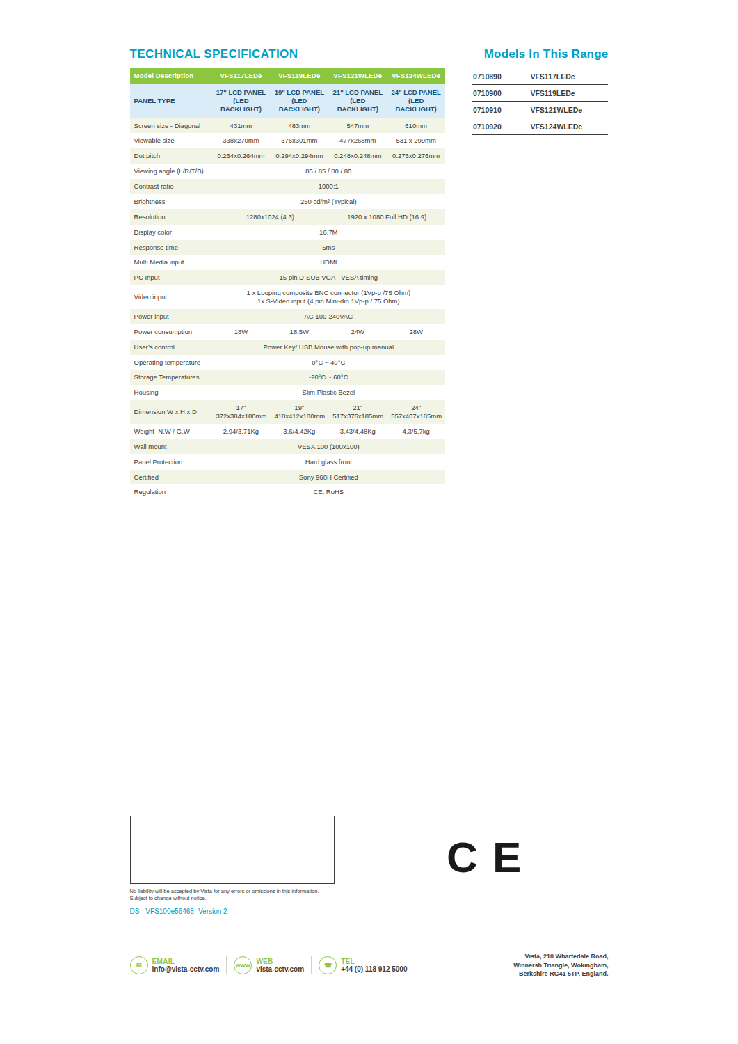TECHNICAL SPECIFICATION
| Model Description | VFS117LEDe | VFS119LEDe | VFS121WLEDe | VFS124WLEDe |
| --- | --- | --- | --- | --- |
| PANEL TYPE | 17" LCD PANEL (LED BACKLIGHT) | 19" LCD PANEL (LED BACKLIGHT) | 21" LCD PANEL (LED BACKLIGHT) | 24" LCD PANEL (LED BACKLIGHT) |
| Screen size - Diagonal | 431mm | 483mm | 547mm | 610mm |
| Viewable size | 338x270mm | 376x301mm | 477x268mm | 531 x 299mm |
| Dot pitch | 0.264x0.264mm | 0.294x0.294mm | 0.248x0.248mm | 0.276x0.276mm |
| Viewing angle (L/R/T/B) | 85 / 85 / 80 / 80 |
| Contrast ratio | 1000:1 |
| Brightness | 250 cd/m² (Typical) |
| Resolution | 1280x1024 (4:3) | 1920 x 1080 Full HD (16:9) |
| Display color | 16.7M |
| Response time | 5ms |
| Multi Media input | HDMI |
| PC Input | 15 pin D-SUB VGA - VESA timing |
| Video input | 1 x Looping composite BNC connector (1Vp-p /75 Ohm) 1x S-Video input (4 pin Mini-din 1Vp-p / 75 Ohm) |
| Power input | AC 100-240VAC |
| Power consumption | 18W | 18.5W | 24W | 28W |
| User’s control | Power Key/ USB Mouse with pop-up manual |
| Operating temperature | 0°C ~ 40°C |
| Storage Temperatures | -20°C ~ 60°C |
| Housing | Slim Plastic Bezel |
| Dimension W x H x D | 17" 372x384x180mm | 19" 418x412x180mm | 21" 517x376x185mm | 24" 557x407x185mm |
| Weight N.W / G.W | 2.94/3.71Kg | 3.6/4.42Kg | 3.43/4.48Kg | 4.3/5.7kg |
| Wall mount | VESA 100 (100x100) |
| Panel Protection | Hard glass front |
| Certified | Sony 960H Certified |
| Regulation | CE, RoHS |
Models In This Range
| 0710890 | VFS117LEDe |
| 0710900 | VFS119LEDe |
| 0710910 | VFS121WLEDe |
| 0710920 | VFS124WLEDe |
C E
No liability will be accepted by Vista for any errors or omissions in this information.
Subject to change without notice.
DS - VFS100e56465- Version 2
✉
EMAIL
info@vista-cctv.com
www
WEB
vista-cctv.com
☎
TEL
+44 (0) 118 912 5000
Vista, 210 Wharfedale Road,
Winnersh Triangle, Wokingham,
Berkshire RG41 5TP, England.